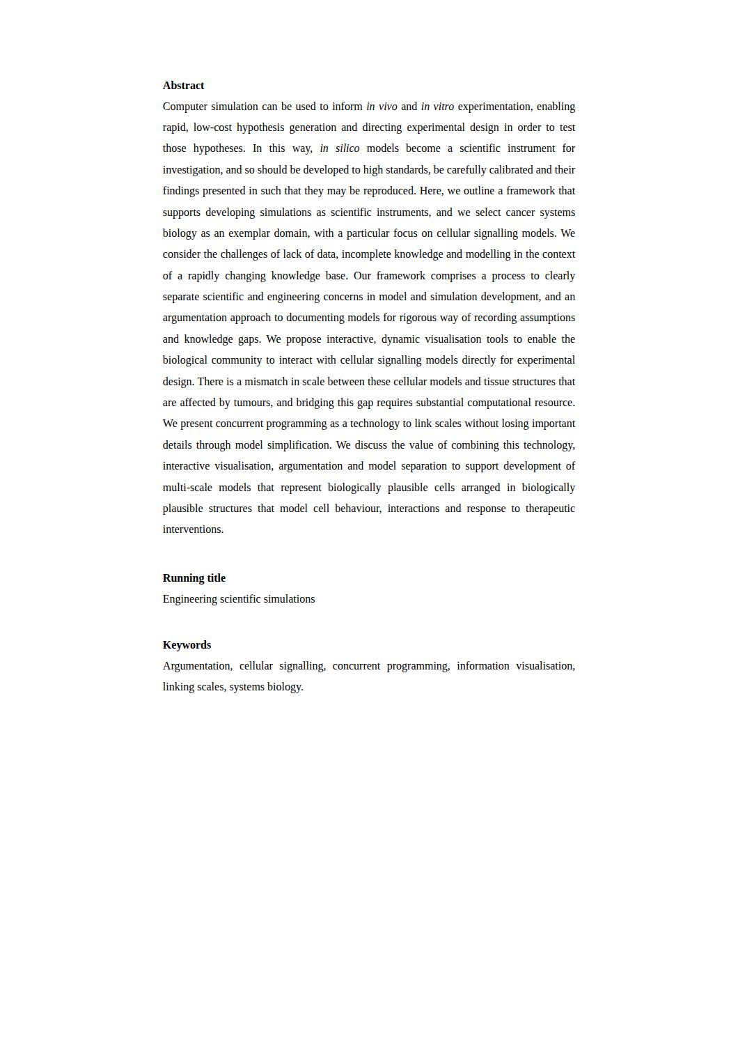Abstract
Computer simulation can be used to inform in vivo and in vitro experimentation, enabling rapid, low-cost hypothesis generation and directing experimental design in order to test those hypotheses. In this way, in silico models become a scientific instrument for investigation, and so should be developed to high standards, be carefully calibrated and their findings presented in such that they may be reproduced. Here, we outline a framework that supports developing simulations as scientific instruments, and we select cancer systems biology as an exemplar domain, with a particular focus on cellular signalling models. We consider the challenges of lack of data, incomplete knowledge and modelling in the context of a rapidly changing knowledge base. Our framework comprises a process to clearly separate scientific and engineering concerns in model and simulation development, and an argumentation approach to documenting models for rigorous way of recording assumptions and knowledge gaps. We propose interactive, dynamic visualisation tools to enable the biological community to interact with cellular signalling models directly for experimental design. There is a mismatch in scale between these cellular models and tissue structures that are affected by tumours, and bridging this gap requires substantial computational resource. We present concurrent programming as a technology to link scales without losing important details through model simplification. We discuss the value of combining this technology, interactive visualisation, argumentation and model separation to support development of multi-scale models that represent biologically plausible cells arranged in biologically plausible structures that model cell behaviour, interactions and response to therapeutic interventions.
Running title
Engineering scientific simulations
Keywords
Argumentation, cellular signalling, concurrent programming, information visualisation, linking scales, systems biology.